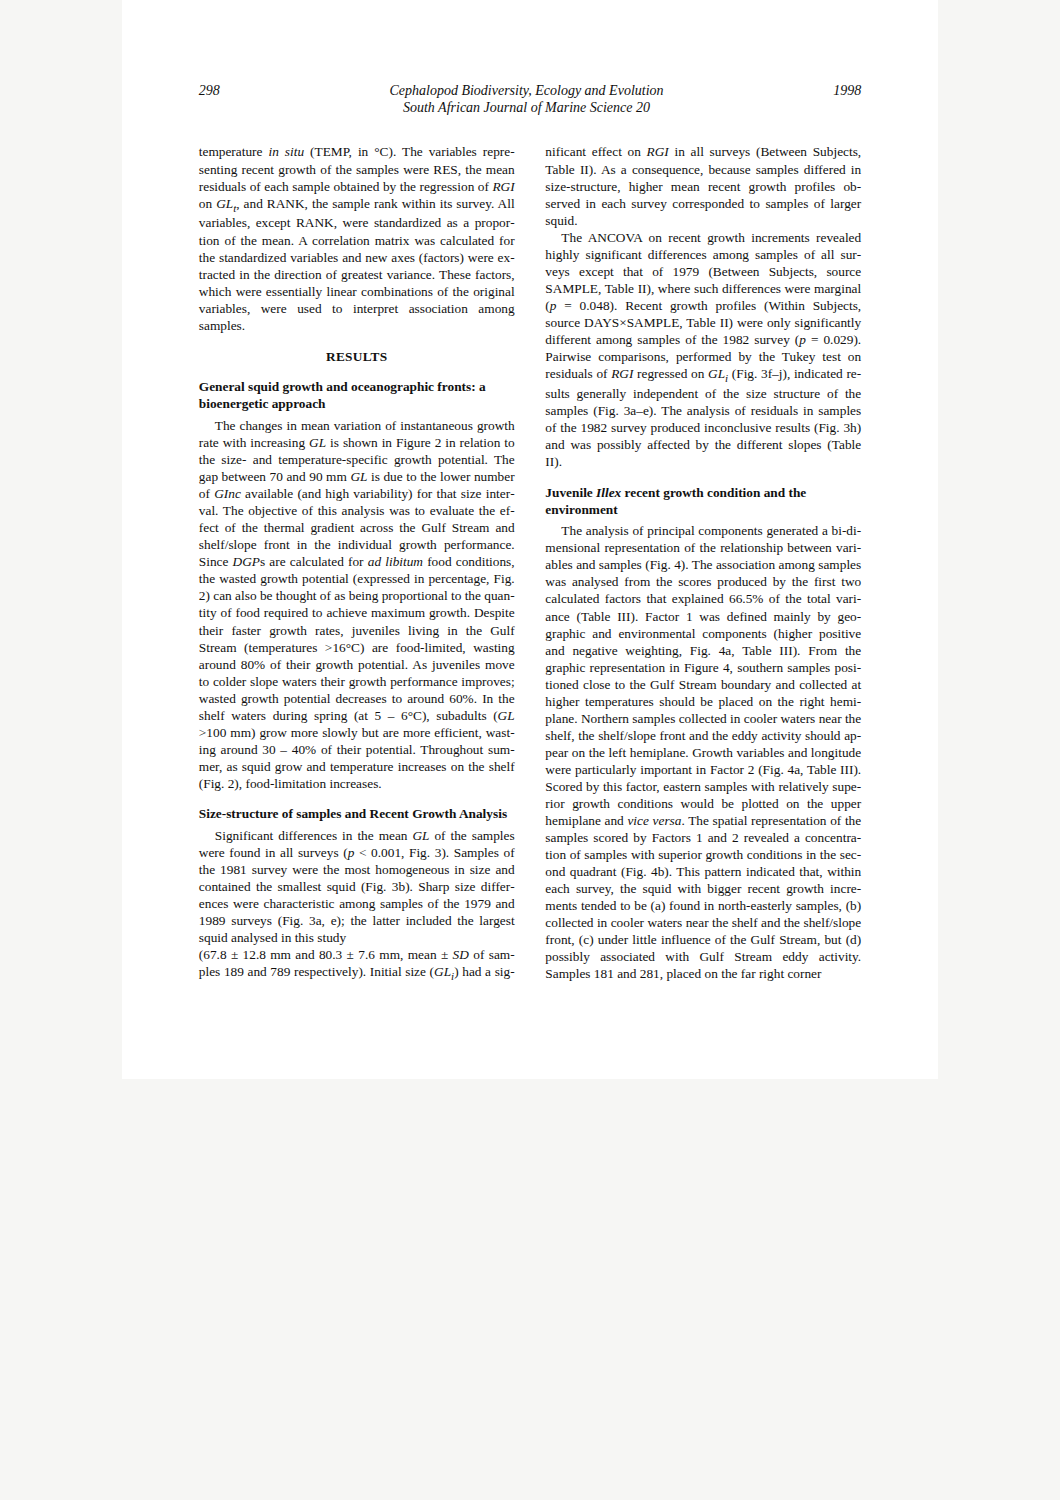298 Cephalopod Biodiversity, Ecology and Evolution South African Journal of Marine Science 20 1998
temperature in situ (TEMP, in °C). The variables representing recent growth of the samples were RES, the mean residuals of each sample obtained by the regression of RGI on GLt, and RANK, the sample rank within its survey. All variables, except RANK, were standardized as a proportion of the mean. A correlation matrix was calculated for the standardized variables and new axes (factors) were extracted in the direction of greatest variance. These factors, which were essentially linear combinations of the original variables, were used to interpret association among samples.
Results
General squid growth and oceanographic fronts: a bioenergetic approach
The changes in mean variation of instantaneous growth rate with increasing GL is shown in Figure 2 in relation to the size- and temperature-specific growth potential. The gap between 70 and 90 mm GL is due to the lower number of GInc available (and high variability) for that size interval. The objective of this analysis was to evaluate the effect of the thermal gradient across the Gulf Stream and shelf/slope front in the individual growth performance. Since DGPs are calculated for ad libitum food conditions, the wasted growth potential (expressed in percentage, Fig. 2) can also be thought of as being proportional to the quantity of food required to achieve maximum growth. Despite their faster growth rates, juveniles living in the Gulf Stream (temperatures >16°C) are food-limited, wasting around 80% of their growth potential. As juveniles move to colder slope waters their growth performance improves; wasted growth potential decreases to around 60%. In the shelf waters during spring (at 5 – 6°C), subadults (GL >100 mm) grow more slowly but are more efficient, wasting around 30 – 40% of their potential. Throughout summer, as squid grow and temperature increases on the shelf (Fig. 2), food-limitation increases.
Size-structure of samples and Recent Growth Analysis
Significant differences in the mean GL of the samples were found in all surveys (p < 0.001, Fig. 3). Samples of the 1981 survey were the most homogeneous in size and contained the smallest squid (Fig. 3b). Sharp size differences were characteristic among samples of the 1979 and 1989 surveys (Fig. 3a, e); the latter included the largest squid analysed in this study
(67.8 ± 12.8 mm and 80.3 ± 7.6 mm, mean ± SD of samples 189 and 789 respectively). Initial size (GLi) had a significant effect on RGI in all surveys (Between Subjects, Table II). As a consequence, because samples differed in size-structure, higher mean recent growth profiles observed in each survey corresponded to samples of larger squid.
The ANCOVA on recent growth increments revealed highly significant differences among samples of all surveys except that of 1979 (Between Subjects, source SAMPLE, Table II), where such differences were marginal (p = 0.048). Recent growth profiles (Within Subjects, source DAYS×SAMPLE, Table II) were only significantly different among samples of the 1982 survey (p = 0.029). Pairwise comparisons, performed by the Tukey test on residuals of RGI regressed on GLi (Fig. 3f–j), indicated results generally independent of the size structure of the samples (Fig. 3a–e). The analysis of residuals in samples of the 1982 survey produced inconclusive results (Fig. 3h) and was possibly affected by the different slopes (Table II).
Juvenile Illex recent growth condition and the environment
The analysis of principal components generated a bi-dimensional representation of the relationship between variables and samples (Fig. 4). The association among samples was analysed from the scores produced by the first two calculated factors that explained 66.5% of the total variance (Table III). Factor 1 was defined mainly by geographic and environmental components (higher positive and negative weighting, Fig. 4a, Table III). From the graphic representation in Figure 4, southern samples positioned close to the Gulf Stream boundary and collected at higher temperatures should be placed on the right hemiplane. Northern samples collected in cooler waters near the shelf, the shelf/slope front and the eddy activity should appear on the left hemiplane. Growth variables and longitude were particularly important in Factor 2 (Fig. 4a, Table III). Scored by this factor, eastern samples with relatively superior growth conditions would be plotted on the upper hemiplane and vice versa. The spatial representation of the samples scored by Factors 1 and 2 revealed a concentration of samples with superior growth conditions in the second quadrant (Fig. 4b). This pattern indicated that, within each survey, the squid with bigger recent growth increments tended to be (a) found in north-easterly samples, (b) collected in cooler waters near the shelf and the shelf/slope front, (c) under little influence of the Gulf Stream, but (d) possibly associated with Gulf Stream eddy activity. Samples 181 and 281, placed on the far right corner